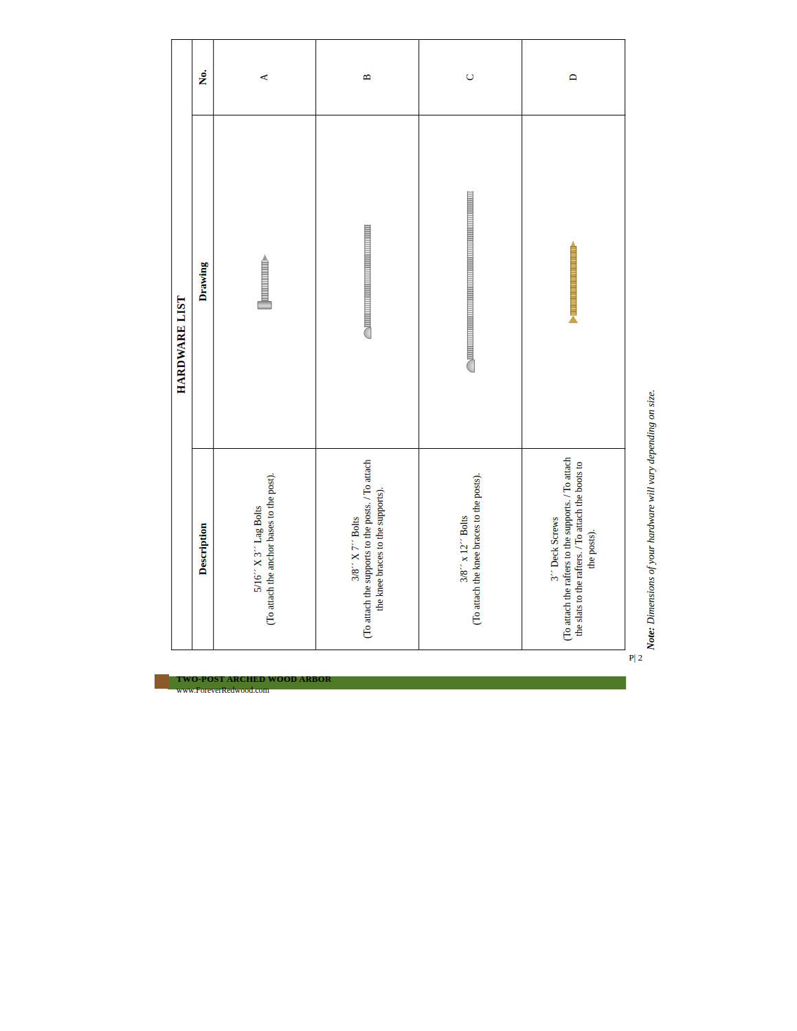HARDWARE LIST
| Description | Drawing | No. |
| --- | --- | --- |
| 5/16´´ X 3´´ Lag Bolts (To attach the anchor bases to the post). | | A |
| 3/8´´ X 7´´ Bolts (To attach the supports to the posts. / To attach the knee braces to the supports). | | B |
| 3/8´´ x 12´´ Bolts (To attach the knee braces to the posts). | | C |
| 3´´ Deck Screws (To attach the rafters to the supports. / To attach the slats to the rafters. / To attach the boots to the posts). | | D |
Note: Dimensions of your hardware will vary depending on size.
P| 2
TWO-POST ARCHED WOOD ARBOR
www.ForeverRedwood.com